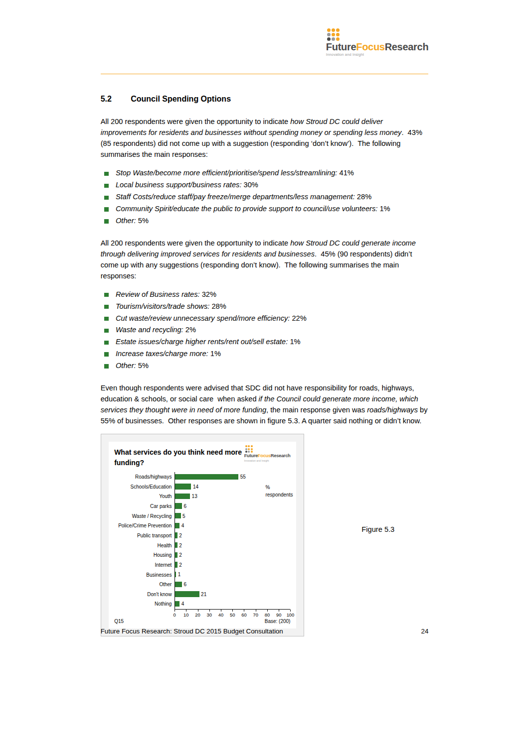Future Focus Research
Innovation and Insight
5.2 Council Spending Options
All 200 respondents were given the opportunity to indicate how Stroud DC could deliver improvements for residents and businesses without spending money or spending less money. 43% (85 respondents) did not come up with a suggestion (responding ‘don’t know’). The following summarises the main responses:
Stop Waste/become more efficient/prioritise/spend less/streamlining: 41%
Local business support/business rates: 30%
Staff Costs/reduce staff/pay freeze/merge departments/less management: 28%
Community Spirit/educate the public to provide support to council/use volunteers: 1%
Other: 5%
All 200 respondents were given the opportunity to indicate how Stroud DC could generate income through delivering improved services for residents and businesses. 45% (90 respondents) didn’t come up with any suggestions (responding don’t know). The following summarises the main responses:
Review of Business rates: 32%
Tourism/visitors/trade shows: 28%
Cut waste/review unnecessary spend/more efficiency: 22%
Waste and recycling: 2%
Estate issues/charge higher rents/rent out/sell estate: 1%
Increase taxes/charge more: 1%
Other: 5%
Even though respondents were advised that SDC did not have responsibility for roads, highways, education & schools, or social care when asked if the Council could generate more income, which services they thought were in need of more funding, the main response given was roads/highways by 55% of businesses. Other responses are shown in figure 5.3. A quarter said nothing or didn’t know.
What services do you think need more funding?
Future Focus Research
Innovation and Insight
Roads/highways
55
Schools/Education
14
% respondents
Youth
13
Car parks
6
Waste / Recycling
5
Police/Crime Prevention
4
Public transport
2
Health
2
Housing
2
Internet
2
Businesses
1
Other
6
Don't know
21
Nothing
4
0
10
20
30
40
50
60
70
80
90
100
Q15 Base: (200)
Figure 5.3
Future Focus Research: Stroud DC 2015 Budget Consultation 24